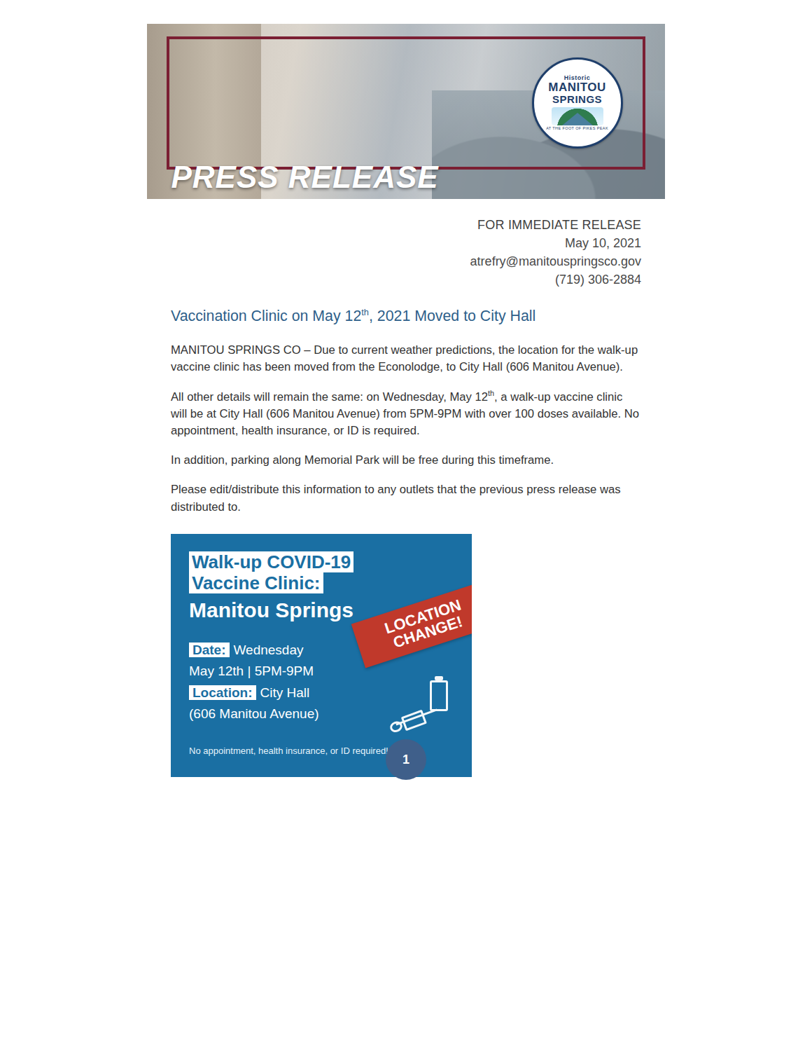PRESS RELEASE
Historic
MANITOU
SPRINGS
At the foot of Pikes Peak
FOR IMMEDIATE RELEASE
May 10, 2021
atrefry@manitouspringsco.gov
(719) 306-2884
Vaccination Clinic on May 12th, 2021 Moved to City Hall
MANITOU SPRINGS CO – Due to current weather predictions, the location for the walk-up vaccine clinic has been moved from the Econolodge, to City Hall (606 Manitou Avenue).
All other details will remain the same: on Wednesday, May 12th, a walk-up vaccine clinic will be at City Hall (606 Manitou Avenue) from 5PM-9PM with over 100 doses available. No appointment, health insurance, or ID is required.
In addition, parking along Memorial Park will be free during this timeframe.
Please edit/distribute this information to any outlets that the previous press release was distributed to.
Walk-up COVID-19
Vaccine Clinic:
Manitou Springs
Date: Wednesday
May 12th | 5PM-9PM
Location: City Hall
(606 Manitou Avenue)
No appointment, health insurance, or ID required!
LOCATION
CHANGE!
1